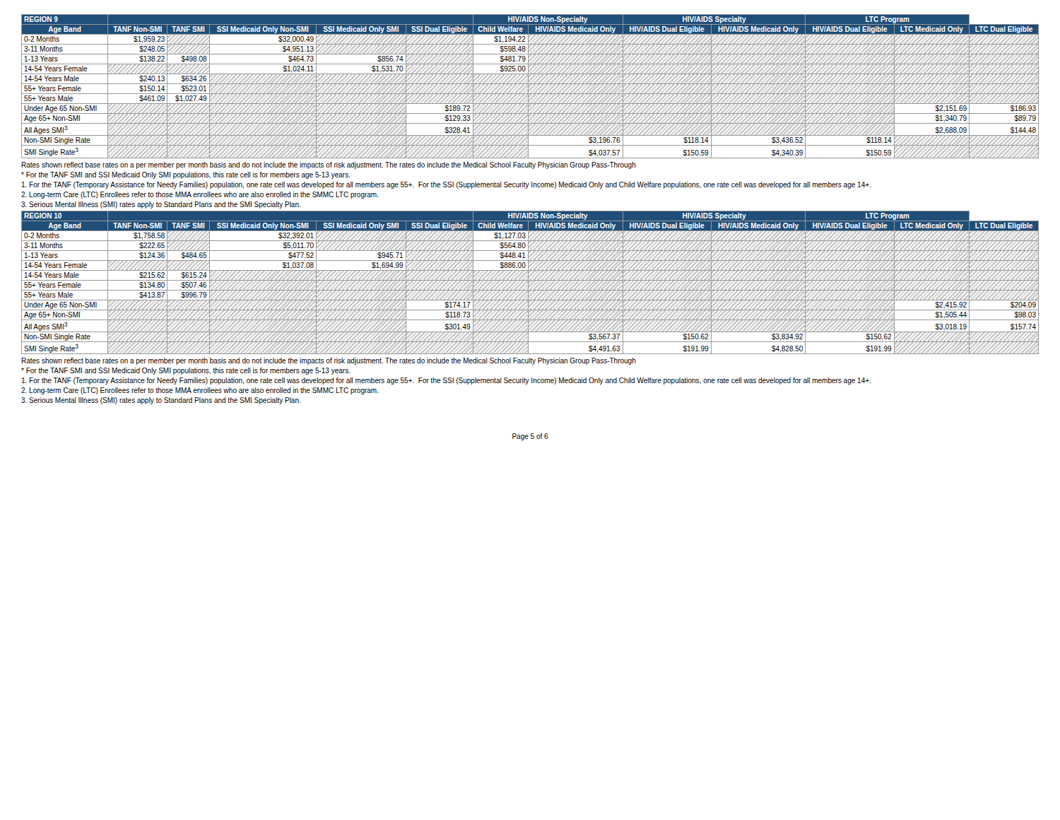| REGION 9 | | HIV/AIDS Non-Specialty | HIV/AIDS Specialty | LTC Program |
| --- | --- | --- | --- | --- |
| Age Band | TANF Non-SMI | TANF SMI | SSI Medicaid Only Non-SMI | SSI Medicaid Only SMI | SSI Dual Eligible | Child Welfare | HIV/AIDS Medicaid Only | HIV/AIDS Dual Eligible | HIV/AIDS Medicaid Only | HIV/AIDS Dual Eligible | LTC Medicaid Only | LTC Dual Eligible |
| 0-2 Months | $1,959.23 | | $32,000.49 | | | $1,194.22 | | | | | | |
| 3-11 Months | $248.05 | | $4,951.13 | | | $598.48 | | | | | | |
| 1-13 Years | $138.22 | $498.08 | $464.73 | $856.74 | | $481.79 | | | | | | |
| 14-54 Years Female | | | $1,024.11 | $1,531.70 | | $925.00 | | | | | | |
| 14-54 Years Male | $240.13 | $634.26 | | | | | | | | | | |
| 55+ Years Female | $150.14 | $523.01 | | | | | | | | | | |
| 55+ Years Male | $461.09 | $1,027.49 | | | | | | | | | | |
| Under Age 65 Non-SMI | | | | | $189.72 | | | | | | $2,151.69 | $186.93 |
| Age 65+ Non-SMI | | | | | $129.33 | | | | | | $1,340.79 | $89.79 |
| All Ages SMI 3 | | | | | $328.41 | | | | | | $2,688.09 | $144.48 |
| Non-SMI Single Rate | | | | | | | $3,196.76 | $118.14 | $3,436.52 | $118.14 | | |
| SMI Single Rate 3 | | | | | | | $4,037.57 | $150.59 | $4,340.39 | $150.59 | | |
Rates shown reflect base rates on a per member per month basis and do not include the impacts of risk adjustment. The rates do include the Medical School Faculty Physician Group Pass-Through
* For the TANF SMI and SSI Medicaid Only SMI populations, this rate cell is for members age 5-13 years.
1. For the TANF (Temporary Assistance for Needy Families) population, one rate cell was developed for all members age 55+. For the SSI (Supplemental Security Income) Medicaid Only and Child Welfare populations, one rate cell was developed for all members age 14+.
2. Long-term Care (LTC) Enrollees refer to those MMA enrollees who are also enrolled in the SMMC LTC program.
3. Serious Mental Illness (SMI) rates apply to Standard Plans and the SMI Specialty Plan.
| REGION 10 | | HIV/AIDS Non-Specialty | HIV/AIDS Specialty | LTC Program |
| --- | --- | --- | --- | --- |
| Age Band | TANF Non-SMI | TANF SMI | SSI Medicaid Only Non-SMI | SSI Medicaid Only SMI | SSI Dual Eligible | Child Welfare | HIV/AIDS Medicaid Only | HIV/AIDS Dual Eligible | HIV/AIDS Medicaid Only | HIV/AIDS Dual Eligible | LTC Medicaid Only | LTC Dual Eligible |
| 0-2 Months | $1,758.58 | | $32,392.01 | | | $1,127.03 | | | | | | |
| 3-11 Months | $222.65 | | $5,011.70 | | | $564.80 | | | | | | |
| 1-13 Years | $124.36 | $484.65 | $477.52 | $945.71 | | $448.41 | | | | | | |
| 14-54 Years Female | | | $1,037.08 | $1,694.99 | | $886.00 | | | | | | |
| 14-54 Years Male | $215.62 | $615.24 | | | | | | | | | | |
| 55+ Years Female | $134.80 | $507.46 | | | | | | | | | | |
| 55+ Years Male | $413.87 | $996.79 | | | | | | | | | | |
| Under Age 65 Non-SMI | | | | | $174.17 | | | | | | $2,415.92 | $204.09 |
| Age 65+ Non-SMI | | | | | $118.73 | | | | | | $1,505.44 | $98.03 |
| All Ages SMI 3 | | | | | $301.49 | | | | | | $3,018.19 | $157.74 |
| Non-SMI Single Rate | | | | | | | $3,567.37 | $150.62 | $3,834.92 | $150.62 | | |
| SMI Single Rate 3 | | | | | | | $4,491.63 | $191.99 | $4,828.50 | $191.99 | | |
Rates shown reflect base rates on a per member per month basis and do not include the impacts of risk adjustment. The rates do include the Medical School Faculty Physician Group Pass-Through
* For the TANF SMI and SSI Medicaid Only SMI populations, this rate cell is for members age 5-13 years.
1. For the TANF (Temporary Assistance for Needy Families) population, one rate cell was developed for all members age 55+. For the SSI (Supplemental Security Income) Medicaid Only and Child Welfare populations, one rate cell was developed for all members age 14+.
2. Long-term Care (LTC) Enrollees refer to those MMA enrollees who are also enrolled in the SMMC LTC program.
3. Serious Mental Illness (SMI) rates apply to Standard Plans and the SMI Specialty Plan.
Page 5 of 6